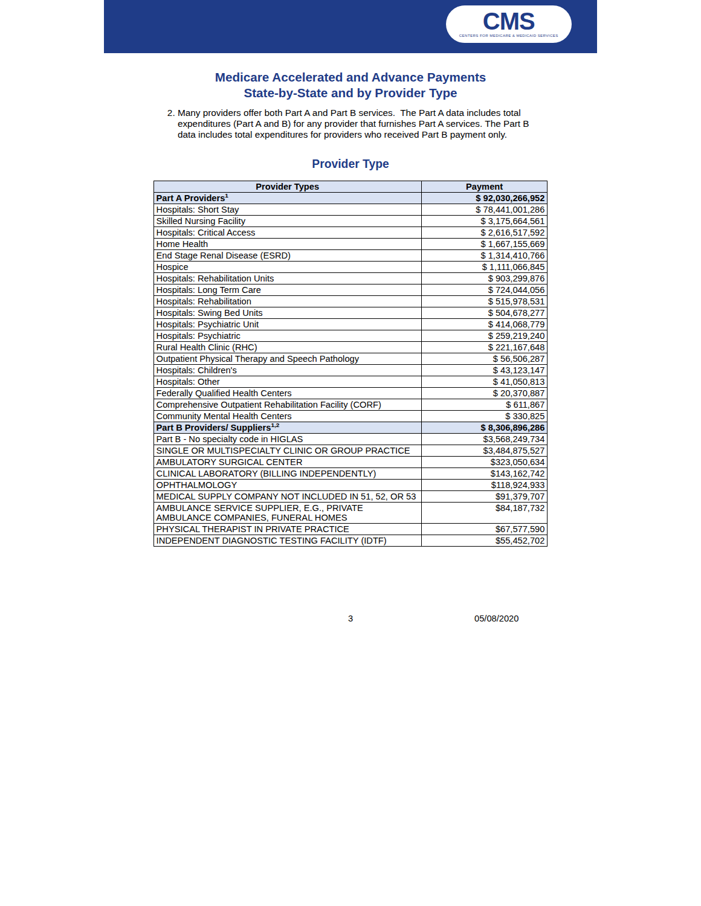CMS CENTERS FOR MEDICARE & MEDICAID SERVICES
Medicare Accelerated and Advance Payments State-by-State and by Provider Type
Many providers offer both Part A and Part B services. The Part A data includes total expenditures (Part A and B) for any provider that furnishes Part A services. The Part B data includes total expenditures for providers who received Part B payment only.
Provider Type
| Provider Types | Payment |
| --- | --- |
| Part A Providers 1 | $ 92,030,266,952 |
| Hospitals: Short Stay | $ 78,441,001,286 |
| Skilled Nursing Facility | $ 3,175,664,561 |
| Hospitals: Critical Access | $ 2,616,517,592 |
| Home Health | $ 1,667,155,669 |
| End Stage Renal Disease (ESRD) | $ 1,314,410,766 |
| Hospice | $ 1,111,066,845 |
| Hospitals: Rehabilitation Units | $ 903,299,876 |
| Hospitals: Long Term Care | $ 724,044,056 |
| Hospitals: Rehabilitation | $ 515,978,531 |
| Hospitals: Swing Bed Units | $ 504,678,277 |
| Hospitals: Psychiatric Unit | $ 414,068,779 |
| Hospitals: Psychiatric | $ 259,219,240 |
| Rural Health Clinic (RHC) | $ 221,167,648 |
| Outpatient Physical Therapy and Speech Pathology | $ 56,506,287 |
| Hospitals: Children's | $ 43,123,147 |
| Hospitals: Other | $ 41,050,813 |
| Federally Qualified Health Centers | $ 20,370,887 |
| Comprehensive Outpatient Rehabilitation Facility (CORF) | $ 611,867 |
| Community Mental Health Centers | $ 330,825 |
| Part B Providers/ Suppliers 1,2 | $ 8,306,896,286 |
| Part B - No specialty code in HIGLAS | $3,568,249,734 |
| SINGLE OR MULTISPECIALTY CLINIC OR GROUP PRACTICE | $3,484,875,527 |
| AMBULATORY SURGICAL CENTER | $323,050,634 |
| CLINICAL LABORATORY (BILLING INDEPENDENTLY) | $143,162,742 |
| OPHTHALMOLOGY | $118,924,933 |
| MEDICAL SUPPLY COMPANY NOT INCLUDED IN 51, 52, OR 53 | $91,379,707 |
| AMBULANCE SERVICE SUPPLIER, E.G., PRIVATE AMBULANCE COMPANIES, FUNERAL HOMES | $84,187,732 |
| PHYSICAL THERAPIST IN PRIVATE PRACTICE | $67,577,590 |
| INDEPENDENT DIAGNOSTIC TESTING FACILITY (IDTF) | $55,452,702 |
3 05/08/2020